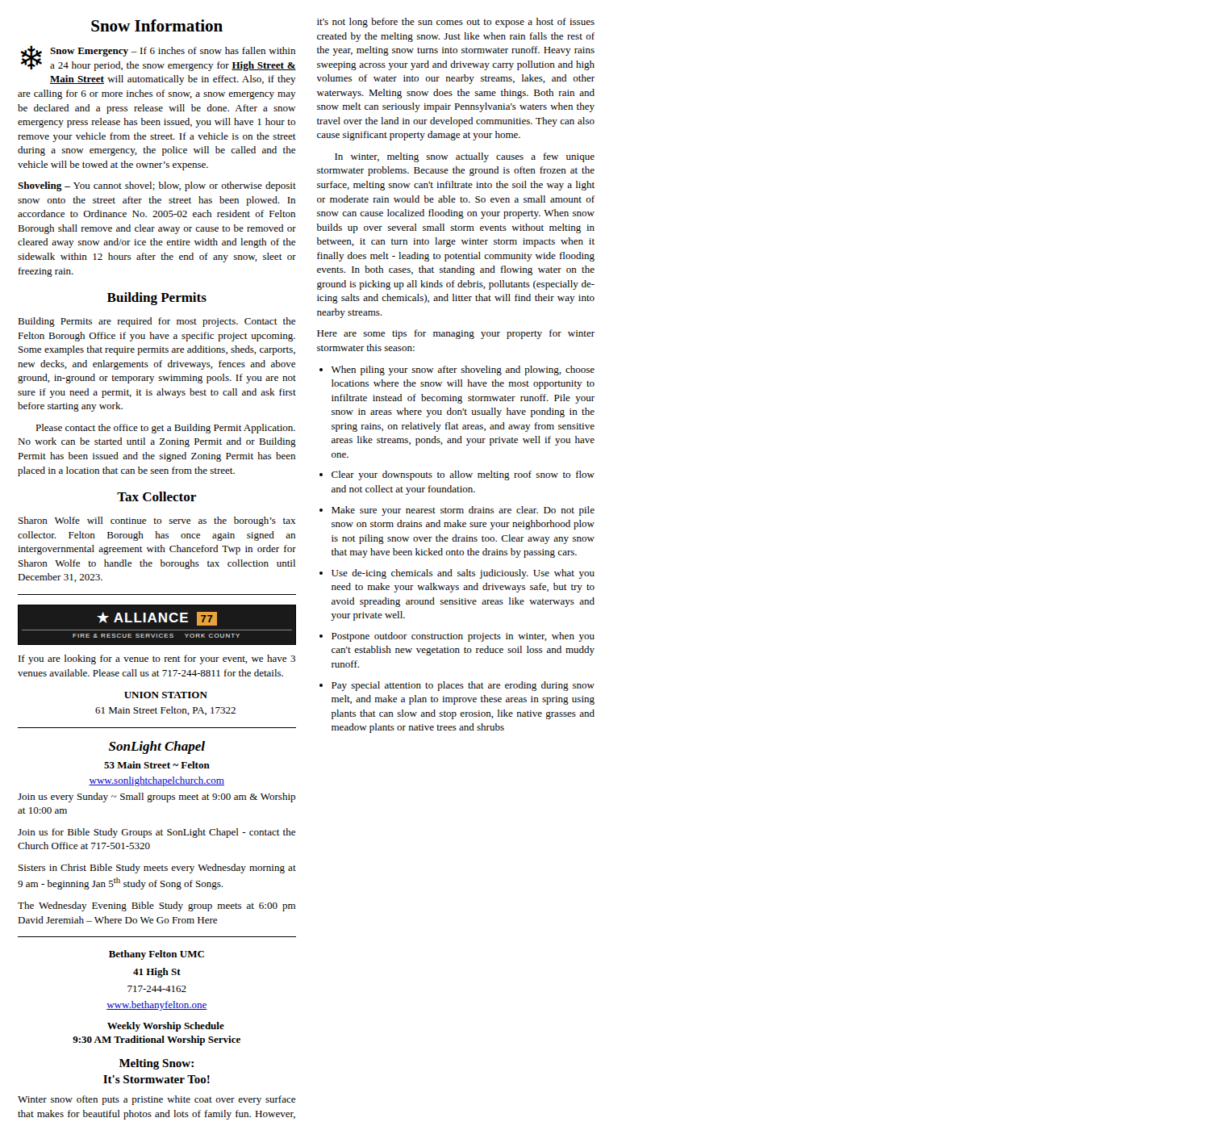Snow Information
Snow Emergency – If 6 inches of snow ❄ has fallen within a 24 hour period, the snow emergency for High Street & Main Street will automatically be in effect. Also, if they are calling for 6 or more inches of snow, a snow emergency may be declared and a press release will be done. After a snow emergency press release has been issued, you will have 1 hour to remove your vehicle from the street. If a vehicle is on the street during a snow emergency, the police will be called and the vehicle will be towed at the owner’s expense.
Shoveling – You cannot shovel; blow, plow or otherwise deposit snow onto the street after the street has been plowed. In accordance to Ordinance No. 2005-02 each resident of Felton Borough shall remove and clear away or cause to be removed or cleared away snow and/or ice the entire width and length of the sidewalk within 12 hours after the end of any snow, sleet or freezing rain.
Building Permits
Building Permits are required for most projects. Contact the Felton Borough Office if you have a specific project upcoming. Some examples that require permits are additions, sheds, carports, new decks, and enlargements of driveways, fences and above ground, in-ground or temporary swimming pools. If you are not sure if you need a permit, it is always best to call and ask first before starting any work.
Please contact the office to get a Building Permit Application. No work can be started until a Zoning Permit and or Building Permit has been issued and the signed Zoning Permit has been placed in a location that can be seen from the street.
Tax Collector
Sharon Wolfe will continue to serve as the borough’s tax collector. Felton Borough has once again signed an intergovernmental agreement with Chanceford Twp in order for Sharon Wolfe to handle the boroughs tax collection until December 31, 2023.
★ ALLIANCE 77
FIRE & RESCUE SERVICES YORK COUNTY
If you are looking for a venue to rent for your event, we have 3 venues available. Please call us at 717-244-8811 for the details.
UNION STATION
61 Main Street Felton, PA, 17322
SonLight Chapel
53 Main Street ~ Felton
www.sonlightchapelchurch.com
Join us every Sunday ~ Small groups meet at 9:00 am & Worship at 10:00 am
Join us for Bible Study Groups at SonLight Chapel - contact the Church Office at 717-501-5320
Sisters in Christ Bible Study meets every Wednesday morning at 9 am - beginning Jan 5th study of Song of Songs.
The Wednesday Evening Bible Study group meets at 6:00 pm David Jeremiah – Where Do We Go From Here
Bethany Felton UMC
41 High St
717-244-4162
www.bethanyfelton.one
Weekly Worship Schedule
9:30 AM Traditional Worship Service
Melting Snow:
It's Stormwater Too!
Winter snow often puts a pristine white coat over every surface that makes for beautiful photos and lots of family fun. However, it's not long before the sun comes out to expose a host of issues created by the melting snow. Just like when rain falls the rest of the year, melting snow turns into stormwater runoff. Heavy rains sweeping across your yard and driveway carry pollution and high volumes of water into our nearby streams, lakes, and other waterways. Melting snow does the same things. Both rain and snow melt can seriously impair Pennsylvania's waters when they travel over the land in our developed communities. They can also cause significant property damage at your home.
In winter, melting snow actually causes a few unique stormwater problems. Because the ground is often frozen at the surface, melting snow can't infiltrate into the soil the way a light or moderate rain would be able to. So even a small amount of snow can cause localized flooding on your property. When snow builds up over several small storm events without melting in between, it can turn into large winter storm impacts when it finally does melt - leading to potential community wide flooding events. In both cases, that standing and flowing water on the ground is picking up all kinds of debris, pollutants (especially de-icing salts and chemicals), and litter that will find their way into nearby streams.
Here are some tips for managing your property for winter stormwater this season:
When piling your snow after shoveling and plowing, choose locations where the snow will have the most opportunity to infiltrate instead of becoming stormwater runoff. Pile your snow in areas where you don't usually have ponding in the spring rains, on relatively flat areas, and away from sensitive areas like streams, ponds, and your private well if you have one.
Clear your downspouts to allow melting roof snow to flow and not collect at your foundation.
Make sure your nearest storm drains are clear. Do not pile snow on storm drains and make sure your neighborhood plow is not piling snow over the drains too. Clear away any snow that may have been kicked onto the drains by passing cars.
Use de-icing chemicals and salts judiciously. Use what you need to make your walkways and driveways safe, but try to avoid spreading around sensitive areas like waterways and your private well.
Postpone outdoor construction projects in winter, when you can't establish new vegetation to reduce soil loss and muddy runoff.
Pay special attention to places that are eroding during snow melt, and make a plan to improve these areas in spring using plants that can slow and stop erosion, like native grasses and meadow plants or native trees and shrubs